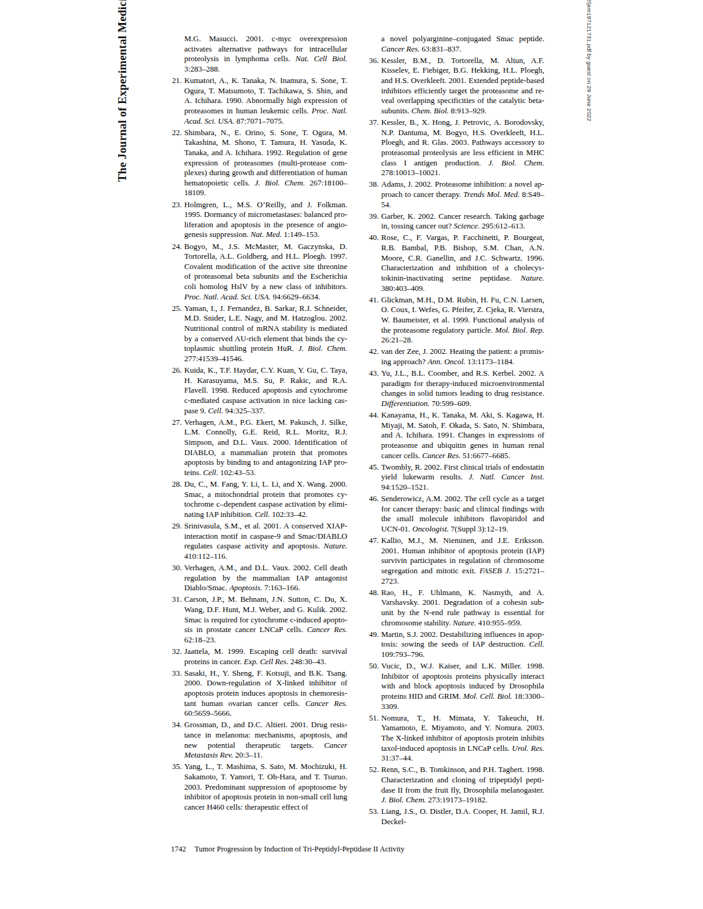The Journal of Experimental Medicine
Downloaded from http://rupress.org/jem/article-pdf/197/12/1731/1143492/jem197121731.pdf by guest on 29 June 2022
M.G. Masucci. 2001. c-myc overexpression activates alternative pathways for intracellular proteolysis in lymphoma cells. Nat. Cell Biol. 3:283–288.
21. Kumatori, A., K. Tanaka, N. Inamura, S. Sone, T. Ogura, T. Matsumoto, T. Tachikawa, S. Shin, and A. Ichihara. 1990. Abnormally high expression of proteasomes in human leukemic cells. Proc. Natl. Acad. Sci. USA. 87:7071–7075.
22. Shimbara, N., E. Orino, S. Sone, T. Ogura, M. Takashina, M. Shono, T. Tamura, H. Yasuda, K. Tanaka, and A. Ichihara. 1992. Regulation of gene expression of proteasomes (multi-protease complexes) during growth and differentiation of human hematopoietic cells. J. Biol. Chem. 267:18100–18109.
23. Holmgren, L., M.S. O’Reilly, and J. Folkman. 1995. Dormancy of micrometastases: balanced proliferation and apoptosis in the presence of angiogenesis suppression. Nat. Med. 1:149–153.
24. Bogyo, M., J.S. McMaster, M. Gaczynska, D. Tortorella, A.L. Goldberg, and H.L. Ploegh. 1997. Covalent modification of the active site threonine of proteasomal beta subunits and the Escherichia coli homolog HslV by a new class of inhibitors. Proc. Natl. Acad. Sci. USA. 94:6629–6634.
25. Yaman, I., J. Fernandez, B. Sarkar, R.J. Schneider, M.D. Snider, L.E. Nagy, and M. Hatzoglou. 2002. Nutritional control of mRNA stability is mediated by a conserved AU-rich element that binds the cytoplasmic shuttling protein HuR. J. Biol. Chem. 277:41539–41546.
26. Kuida, K., T.F. Haydar, C.Y. Kuan, Y. Gu, C. Taya, H. Karasuyama, M.S. Su, P. Rakic, and R.A. Flavell. 1998. Reduced apoptosis and cytochrome c-mediated caspase activation in nice lacking caspase 9. Cell. 94:325–337.
27. Verhagen, A.M., P.G. Ekert, M. Pakusch, J. Silke, L.M. Connolly, G.E. Reid, R.L. Moritz, R.J. Simpson, and D.L. Vaux. 2000. Identification of DIABLO, a mammalian protein that promotes apoptosis by binding to and antagonizing IAP proteins. Cell. 102:43–53.
28. Du, C., M. Fang, Y. Li, L. Li, and X. Wang. 2000. Smac, a mitochondrial protein that promotes cytochrome c–dependent caspase activation by eliminating IAP inhibition. Cell. 102:33–42.
29. Srinivasula, S.M., et al. 2001. A conserved XIAP-interaction motif in caspase-9 and Smac/DIABLO regulates caspase activity and apoptosis. Nature. 410:112–116.
30. Verhagen, A.M., and D.L. Vaux. 2002. Cell death regulation by the mammalian IAP antagonist Diablo/Smac. Apoptosis. 7:163–166.
31. Carson, J.P., M. Behnam, J.N. Sutton, C. Du, X. Wang, D.F. Hunt, M.J. Weber, and G. Kulik. 2002. Smac is required for cytochrome c-induced apoptosis in prostate cancer LNCaP cells. Cancer Res. 62:18–23.
32. Jaattela, M. 1999. Escaping cell death: survival proteins in cancer. Exp. Cell Res. 248:30–43.
33. Sasaki, H., Y. Sheng, F. Kotsuji, and B.K. Tsang. 2000. Down-regulation of X-linked inhibitor of apoptosis protein induces apoptosis in chemoresistant human ovarian cancer cells. Cancer Res. 60:5659–5666.
34. Grossman, D., and D.C. Altieri. 2001. Drug resistance in melanoma: mechanisms, apoptosis, and new potential therapeutic targets. Cancer Metastasis Rev. 20:3–11.
35. Yang, L., T. Mashima, S. Sato, M. Mochizuki, H. Sakamoto, T. Yamori, T. Oh-Hara, and T. Tsuruo. 2003. Predominant suppression of apoptosome by inhibitor of apoptosis protein in non-small cell lung cancer H460 cells: therapeutic effect of
a novel polyarginine–conjugated Smac peptide. Cancer Res. 63:831–837.
36. Kessler, B.M., D. Tortorella, M. Altun, A.F. Kisselev, E. Fiebiger, B.G. Hekking, H.L. Ploegh, and H.S. Overkleeft. 2001. Extended peptide-based inhibitors efficiently target the proteasome and reveal overlapping specificities of the catalytic beta-subunits. Chem. Biol. 8:913–929.
37. Kessler, B., X. Hong, J. Petrovic, A. Borodovsky, N.P. Dantuma, M. Bogyo, H.S. Overkleeft, H.L. Ploegh, and R. Glas. 2003. Pathways accessory to proteasomal proteolysis are less efficient in MHC class I antigen production. J. Biol. Chem. 278:10013–10021.
38. Adams, J. 2002. Proteasome inhibition: a novel approach to cancer therapy. Trends Mol. Med. 8:S49–54.
39. Garber, K. 2002. Cancer research. Taking garbage in, tossing cancer out? Science. 295:612–613.
40. Rose, C., F. Vargas, P. Facchinetti, P. Bourgeat, R.B. Bambal, P.B. Bishop, S.M. Chan, A.N. Moore, C.R. Ganellin, and J.C. Schwartz. 1996. Characterization and inhibition of a cholecystokinin-inactivating serine peptidase. Nature. 380:403–409.
41. Glickman, M.H., D.M. Rubin, H. Fu, C.N. Larsen, O. Coux, I. Wefes, G. Pfeifer, Z. Cjeka, R. Vierstra, W. Baumeister, et al. 1999. Functional analysis of the proteasome regulatory particle. Mol. Biol. Rep. 26:21–28.
42. van der Zee, J. 2002. Heating the patient: a promising approach? Ann. Oncol. 13:1173–1184.
43. Yu, J.L., B.L. Coomber, and R.S. Kerbel. 2002. A paradigm for therapy-induced microenvironmental changes in solid tumors leading to drug resistance. Differentiation. 70:599–609.
44. Kanayama, H., K. Tanaka, M. Aki, S. Kagawa, H. Miyaji, M. Satoh, F. Okada, S. Sato, N. Shimbara, and A. Ichihara. 1991. Changes in expressions of proteasome and ubiquitin genes in human renal cancer cells. Cancer Res. 51:6677–6685.
45. Twombly, R. 2002. First clinical trials of endostatin yield lukewarm results. J. Natl. Cancer Inst. 94:1520–1521.
46. Senderowicz, A.M. 2002. The cell cycle as a target for cancer therapy: basic and clinical findings with the small molecule inhibitors flavopiridol and UCN-01. Oncologist. 7(Suppl 3):12–19.
47. Kallio, M.J., M. Nieminen, and J.E. Eriksson. 2001. Human inhibitor of apoptosis protein (IAP) survivin participates in regulation of chromosome segregation and mitotic exit. FASEB J. 15:2721–2723.
48. Rao, H., F. Uhlmann, K. Nasmyth, and A. Varshavsky. 2001. Degradation of a cohesin subunit by the N-end rule pathway is essential for chromosome stability. Nature. 410:955–959.
49. Martin, S.J. 2002. Destabilizing influences in apoptosis: sowing the seeds of IAP destruction. Cell. 109:793–796.
50. Vucic, D., W.J. Kaiser, and L.K. Miller. 1998. Inhibitor of apoptosis proteins physically interact with and block apoptosis induced by Drosophila proteins HID and GRIM. Mol. Cell. Biol. 18:3300–3309.
51. Nomura, T., H. Mimata, Y. Takeuchi, H. Yamamoto, E. Miyamoto, and Y. Nomura. 2003. The X-linked inhibitor of apoptosis protein inhibits taxol-induced apoptosis in LNCaP cells. Urol. Res. 31:37–44.
52. Renn, S.C., B. Tomkinson, and P.H. Taghert. 1998. Characterization and cloning of tripeptidyl peptidase II from the fruit fly, Drosophila melanogaster. J. Biol. Chem. 273:19173–19182.
53. Liang, J.S., O. Distler, D.A. Cooper, H. Jamil, R.J. Deckel-
1742 Tumor Progression by Induction of Tri-Peptidyl-Peptidase II Activity